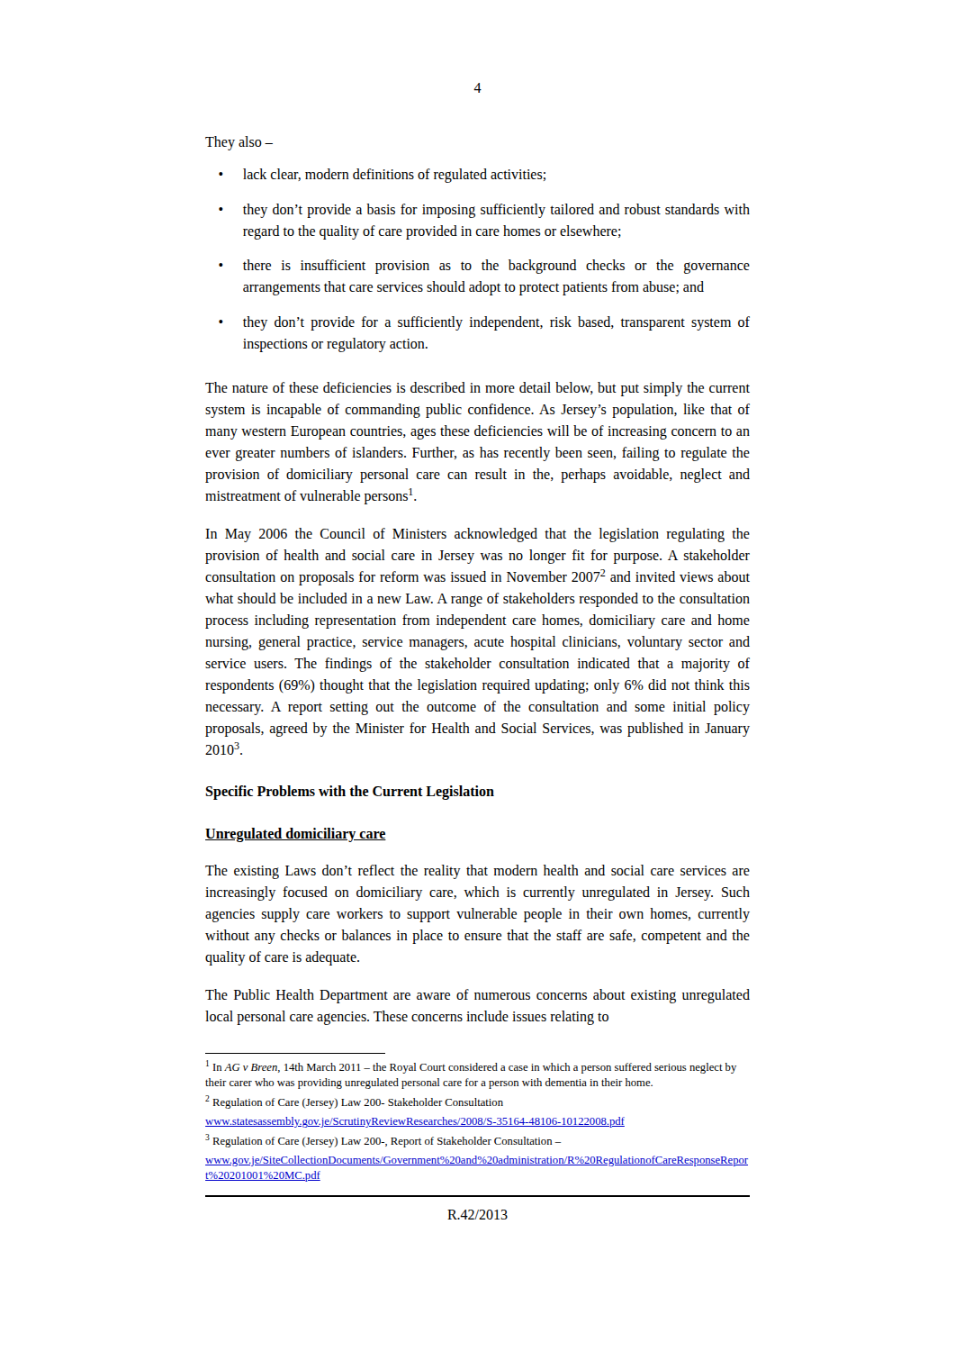4
They also –
lack clear, modern definitions of regulated activities;
they don’t provide a basis for imposing sufficiently tailored and robust standards with regard to the quality of care provided in care homes or elsewhere;
there is insufficient provision as to the background checks or the governance arrangements that care services should adopt to protect patients from abuse; and
they don’t provide for a sufficiently independent, risk based, transparent system of inspections or regulatory action.
The nature of these deficiencies is described in more detail below, but put simply the current system is incapable of commanding public confidence. As Jersey’s population, like that of many western European countries, ages these deficiencies will be of increasing concern to an ever greater numbers of islanders. Further, as has recently been seen, failing to regulate the provision of domiciliary personal care can result in the, perhaps avoidable, neglect and mistreatment of vulnerable persons1.
In May 2006 the Council of Ministers acknowledged that the legislation regulating the provision of health and social care in Jersey was no longer fit for purpose. A stakeholder consultation on proposals for reform was issued in November 20072 and invited views about what should be included in a new Law. A range of stakeholders responded to the consultation process including representation from independent care homes, domiciliary care and home nursing, general practice, service managers, acute hospital clinicians, voluntary sector and service users. The findings of the stakeholder consultation indicated that a majority of respondents (69%) thought that the legislation required updating; only 6% did not think this necessary. A report setting out the outcome of the consultation and some initial policy proposals, agreed by the Minister for Health and Social Services, was published in January 20103.
Specific Problems with the Current Legislation
Unregulated domiciliary care
The existing Laws don’t reflect the reality that modern health and social care services are increasingly focused on domiciliary care, which is currently unregulated in Jersey. Such agencies supply care workers to support vulnerable people in their own homes, currently without any checks or balances in place to ensure that the staff are safe, competent and the quality of care is adequate.
The Public Health Department are aware of numerous concerns about existing unregulated local personal care agencies. These concerns include issues relating to
1 In AG v Breen, 14th March 2011 – the Royal Court considered a case in which a person suffered serious neglect by their carer who was providing unregulated personal care for a person with dementia in their home.
2 Regulation of Care (Jersey) Law 200- Stakeholder Consultation
www.statesassembly.gov.je/ScrutinyReviewResearches/2008/S-35164-48106-10122008.pdf
3 Regulation of Care (Jersey) Law 200-, Report of Stakeholder Consultation –
www.gov.je/SiteCollectionDocuments/Government%20and%20administration/R%20RegulationofCareResponseReport%20201001%20MC.pdf
R.42/2013